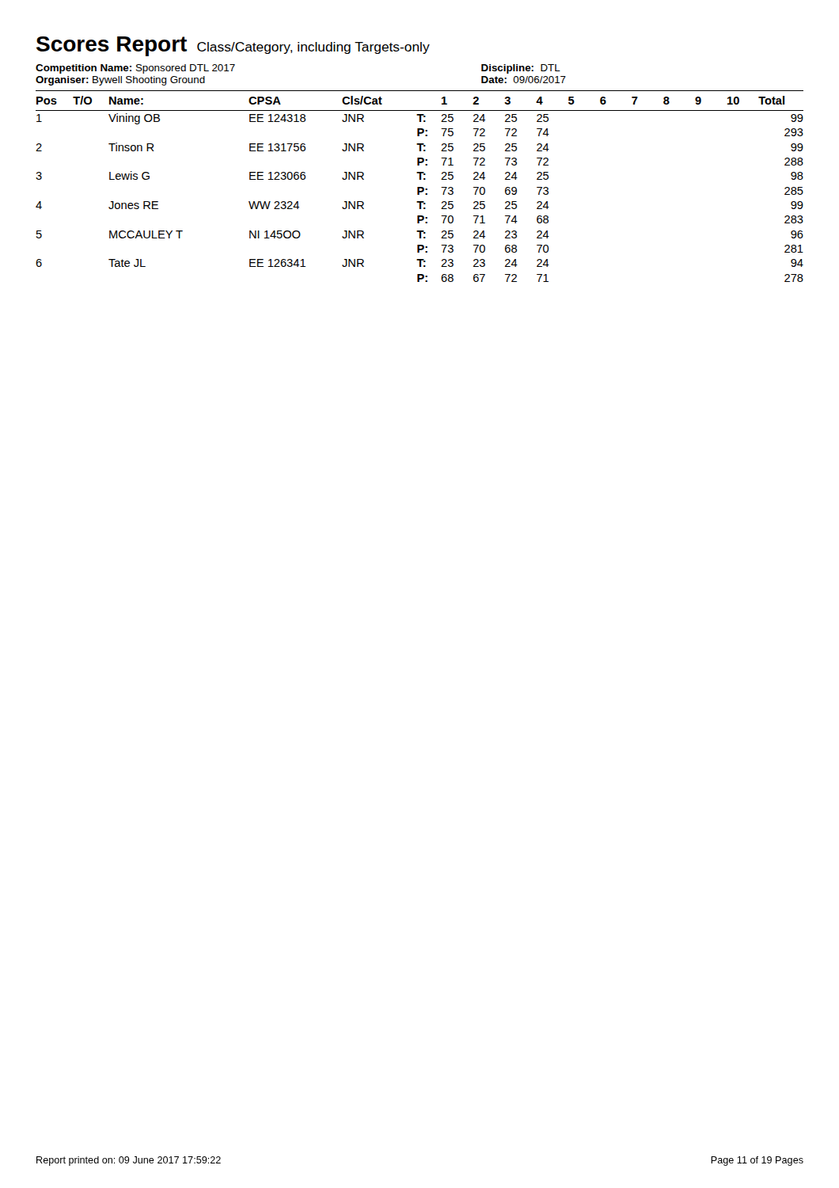Scores Report Class/Category, including Targets-only
| Competition Name: Sponsored DTL 2017 | Discipline: DTL |
| Organiser: Bywell Shooting Ground | Date: 09/06/2017 |
| Pos | T/O | Name: | CPSA | Cls/Cat | | 1 | 2 | 3 | 4 | 5 | 6 | 7 | 8 | 9 | 10 | Total |
| --- | --- | --- | --- | --- | --- | --- | --- | --- | --- | --- | --- | --- | --- | --- | --- | --- |
| 1 | | Vining OB | EE 124318 | JNR | T: | 25 | 24 | 25 | 25 | | | | | | | 99 |
| | | | | | P: | 75 | 72 | 72 | 74 | | | | | | | 293 |
| 2 | | Tinson R | EE 131756 | JNR | T: | 25 | 25 | 25 | 24 | | | | | | | 99 |
| | | | | | P: | 71 | 72 | 73 | 72 | | | | | | | 288 |
| 3 | | Lewis G | EE 123066 | JNR | T: | 25 | 24 | 24 | 25 | | | | | | | 98 |
| | | | | | P: | 73 | 70 | 69 | 73 | | | | | | | 285 |
| 4 | | Jones RE | WW 2324 | JNR | T: | 25 | 25 | 25 | 24 | | | | | | | 99 |
| | | | | | P: | 70 | 71 | 74 | 68 | | | | | | | 283 |
| 5 | | MCCAULEY T | NI 145OO | JNR | T: | 25 | 24 | 23 | 24 | | | | | | | 96 |
| | | | | | P: | 73 | 70 | 68 | 70 | | | | | | | 281 |
| 6 | | Tate JL | EE 126341 | JNR | T: | 23 | 23 | 24 | 24 | | | | | | | 94 |
| | | | | | P: | 68 | 67 | 72 | 71 | | | | | | | 278 |
| Report printed on: 09 June 2017 17:59:22 | Page 11 of 19 Pages |